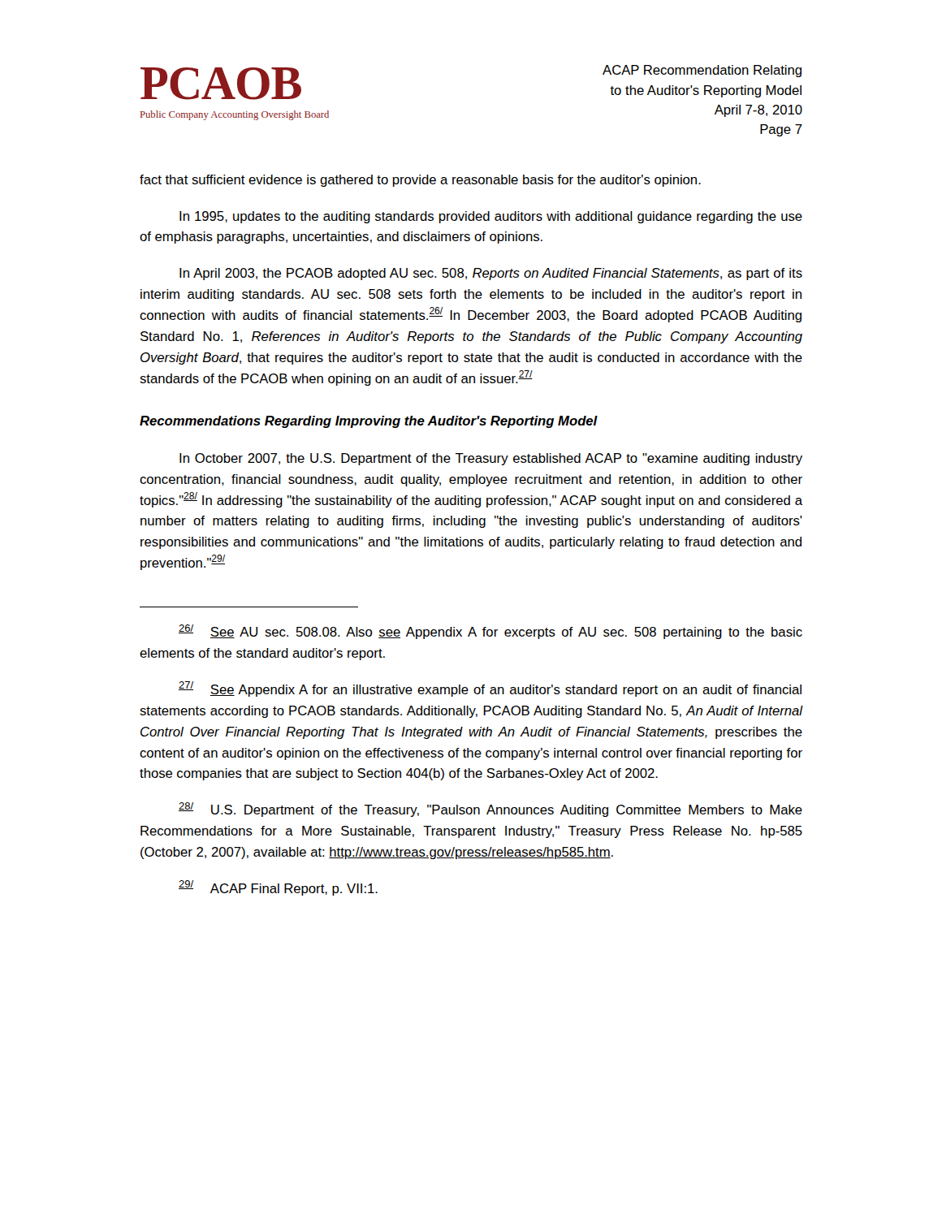PCAOB Public Company Accounting Oversight Board
ACAP Recommendation Relating
to the Auditor's Reporting Model
April 7-8, 2010
Page 7
fact that sufficient evidence is gathered to provide a reasonable basis for the auditor's opinion.
In 1995, updates to the auditing standards provided auditors with additional guidance regarding the use of emphasis paragraphs, uncertainties, and disclaimers of opinions.
In April 2003, the PCAOB adopted AU sec. 508, Reports on Audited Financial Statements, as part of its interim auditing standards. AU sec. 508 sets forth the elements to be included in the auditor's report in connection with audits of financial statements.26/ In December 2003, the Board adopted PCAOB Auditing Standard No. 1, References in Auditor's Reports to the Standards of the Public Company Accounting Oversight Board, that requires the auditor's report to state that the audit is conducted in accordance with the standards of the PCAOB when opining on an audit of an issuer.27/
Recommendations Regarding Improving the Auditor's Reporting Model
In October 2007, the U.S. Department of the Treasury established ACAP to "examine auditing industry concentration, financial soundness, audit quality, employee recruitment and retention, in addition to other topics."28/ In addressing "the sustainability of the auditing profession," ACAP sought input on and considered a number of matters relating to auditing firms, including "the investing public's understanding of auditors' responsibilities and communications" and "the limitations of audits, particularly relating to fraud detection and prevention."29/
26/See AU sec. 508.08. Also see Appendix A for excerpts of AU sec. 508 pertaining to the basic elements of the standard auditor's report.
27/See Appendix A for an illustrative example of an auditor's standard report on an audit of financial statements according to PCAOB standards. Additionally, PCAOB Auditing Standard No. 5, An Audit of Internal Control Over Financial Reporting That Is Integrated with An Audit of Financial Statements, prescribes the content of an auditor's opinion on the effectiveness of the company's internal control over financial reporting for those companies that are subject to Section 404(b) of the Sarbanes-Oxley Act of 2002.
28/U.S. Department of the Treasury, "Paulson Announces Auditing Committee Members to Make Recommendations for a More Sustainable, Transparent Industry," Treasury Press Release No. hp-585 (October 2, 2007), available at: http://www.treas.gov/press/releases/hp585.htm.
29/ACAP Final Report, p. VII:1.